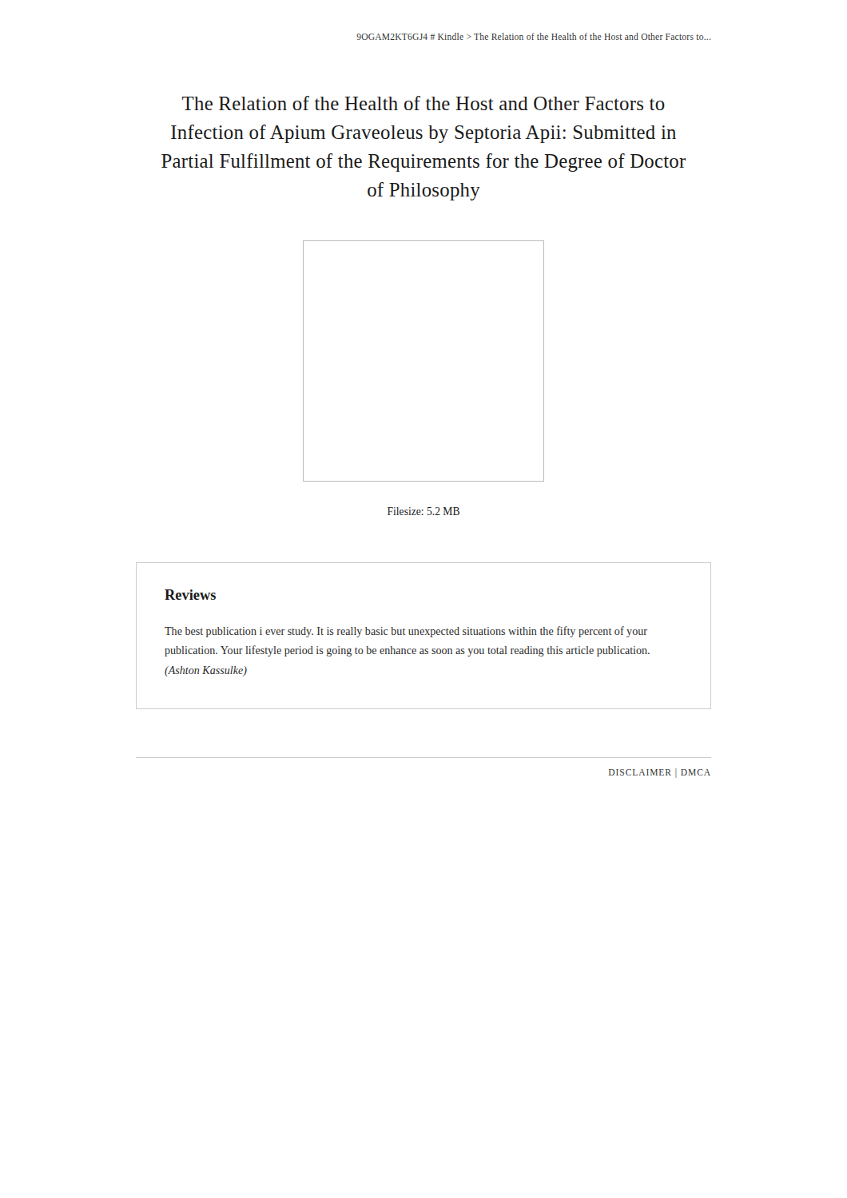9OGAM2KT6GJ4 # Kindle > The Relation of the Health of the Host and Other Factors to...
The Relation of the Health of the Host and Other Factors to Infection of Apium Graveoleus by Septoria Apii: Submitted in Partial Fulfillment of the Requirements for the Degree of Doctor of Philosophy
Filesize: 5.2 MB
Reviews
The best publication i ever study. It is really basic but unexpected situations within the fifty percent of your publication. Your lifestyle period is going to be enhance as soon as you total reading this article publication.
(Ashton Kassulke)
DISCLAIMER | DMCA